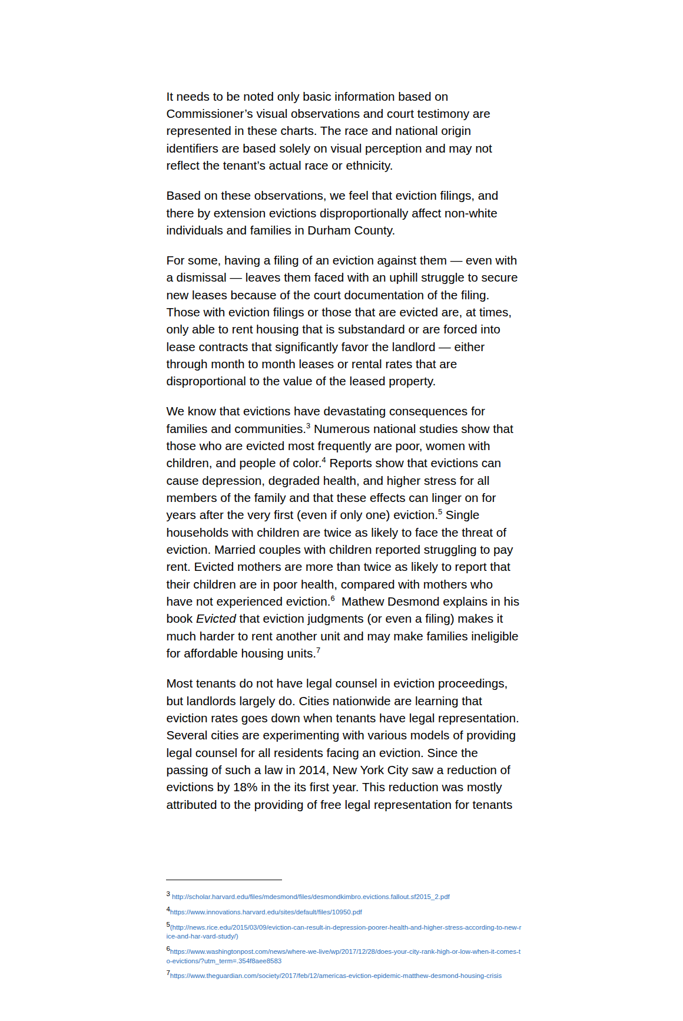It needs to be noted only basic information based on Commissioner’s visual observations and court testimony are represented in these charts. The race and national origin identifiers are based solely on visual perception and may not reflect the tenant’s actual race or ethnicity.
Based on these observations, we feel that eviction filings, and there by extension evictions disproportionally affect non-white individuals and families in Durham County.
For some, having a filing of an eviction against them — even with a dismissal — leaves them faced with an uphill struggle to secure new leases because of the court documentation of the filing. Those with eviction filings or those that are evicted are, at times, only able to rent housing that is substandard or are forced into lease contracts that significantly favor the landlord — either through month to month leases or rental rates that are disproportional to the value of the leased property.
We know that evictions have devastating consequences for families and communities.3 Numerous national studies show that those who are evicted most frequently are poor, women with children, and people of color.4 Reports show that evictions can cause depression, degraded health, and higher stress for all members of the family and that these effects can linger on for years after the very first (even if only one) eviction.5 Single households with children are twice as likely to face the threat of eviction. Married couples with children reported struggling to pay rent. Evicted mothers are more than twice as likely to report that their children are in poor health, compared with mothers who have not experienced eviction.6 Mathew Desmond explains in his book Evicted that eviction judgments (or even a filing) makes it much harder to rent another unit and may make families ineligible for affordable housing units.7
Most tenants do not have legal counsel in eviction proceedings, but landlords largely do. Cities nationwide are learning that eviction rates goes down when tenants have legal representation. Several cities are experimenting with various models of providing legal counsel for all residents facing an eviction. Since the passing of such a law in 2014, New York City saw a reduction of evictions by 18% in the its first year. This reduction was mostly attributed to the providing of free legal representation for tenants
3 http://scholar.harvard.edu/files/mdesmond/files/desmondkimbro.evictions.fallout.sf2015_2.pdf
4 https://www.innovations.harvard.edu/sites/default/files/10950.pdf
5(http://news.rice.edu/2015/03/09/eviction-can-result-in-depression-poorer-health-and-higher-stress-according-to-new-rice-and-har-vard-study/)
6 https://www.washingtonpost.com/news/where-we-live/wp/2017/12/28/does-your-city-rank-high-or-low-when-it-comes-to-evictions/?utm_term=.354f8aee8583
7 https://www.theguardian.com/society/2017/feb/12/americas-eviction-epidemic-matthew-desmond-housing-crisis